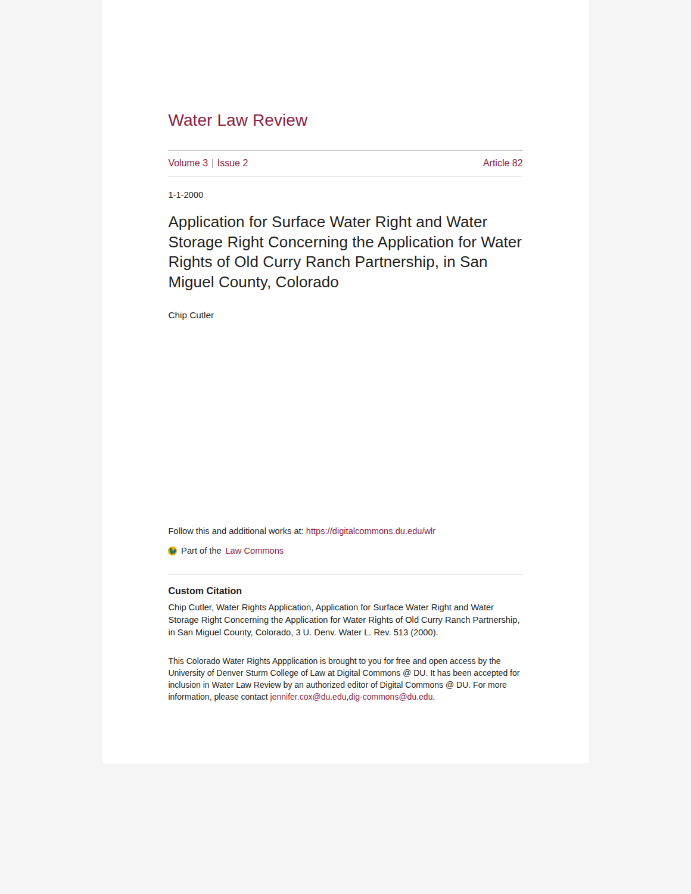Water Law Review
Volume 3|Issue 2
Article 82
1-1-2000
Application for Surface Water Right and Water Storage Right Concerning the Application for Water Rights of Old Curry Ranch Partnership, in San Miguel County, Colorado
Chip Cutler
Follow this and additional works at: https://digitalcommons.du.edu/wlr
Part of the Law Commons
Custom Citation
Chip Cutler, Water Rights Application, Application for Surface Water Right and Water Storage Right Concerning the Application for Water Rights of Old Curry Ranch Partnership, in San Miguel County, Colorado, 3 U. Denv. Water L. Rev. 513 (2000).
This Colorado Water Rights Appplication is brought to you for free and open access by the University of Denver Sturm College of Law at Digital Commons @ DU. It has been accepted for inclusion in Water Law Review by an authorized editor of Digital Commons @ DU. For more information, please contact jennifer.cox@du.edu,dig-commons@du.edu.